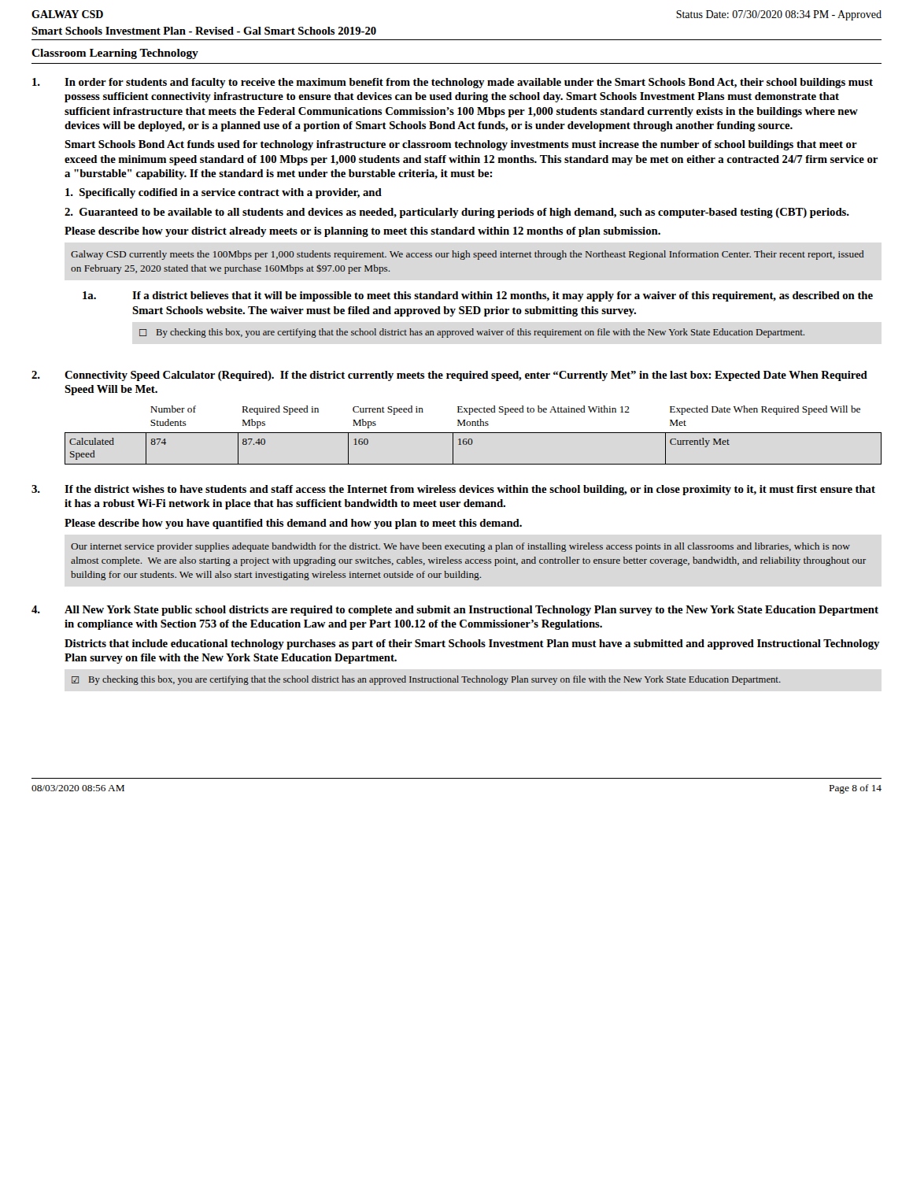GALWAY CSD
Status Date: 07/30/2020 08:34 PM - Approved
Smart Schools Investment Plan - Revised - Gal Smart Schools 2019-20
Classroom Learning Technology
1.
In order for students and faculty to receive the maximum benefit from the technology made available under the Smart Schools Bond Act, their school buildings must possess sufficient connectivity infrastructure to ensure that devices can be used during the school day. Smart Schools Investment Plans must demonstrate that sufficient infrastructure that meets the Federal Communications Commission’s 100 Mbps per 1,000 students standard currently exists in the buildings where new devices will be deployed, or is a planned use of a portion of Smart Schools Bond Act funds, or is under development through another funding source.
Smart Schools Bond Act funds used for technology infrastructure or classroom technology investments must increase the number of school buildings that meet or exceed the minimum speed standard of 100 Mbps per 1,000 students and staff within 12 months. This standard may be met on either a contracted 24/7 firm service or a "burstable" capability. If the standard is met under the burstable criteria, it must be:
1. Specifically codified in a service contract with a provider, and
2. Guaranteed to be available to all students and devices as needed, particularly during periods of high demand, such as computer-based testing (CBT) periods.
Please describe how your district already meets or is planning to meet this standard within 12 months of plan submission.
Galway CSD currently meets the 100Mbps per 1,000 students requirement. We access our high speed internet through the Northeast Regional Information Center. Their recent report, issued on February 25, 2020 stated that we purchase 160Mbps at $97.00 per Mbps.
1a.
If a district believes that it will be impossible to meet this standard within 12 months, it may apply for a waiver of this requirement, as described on the Smart Schools website. The waiver must be filed and approved by SED prior to submitting this survey.
☐
By checking this box, you are certifying that the school district has an approved waiver of this requirement on file with the New York State Education Department.
2.
Connectivity Speed Calculator (Required). If the district currently meets the required speed, enter “Currently Met” in the last box: Expected Date When Required Speed Will be Met.
| | Number of Students | Required Speed in Mbps | Current Speed in Mbps | Expected Speed to be Attained Within 12 Months | Expected Date When Required Speed Will be Met |
| --- | --- | --- | --- | --- | --- |
| Calculated Speed | 874 | 87.40 | 160 | 160 | Currently Met |
3.
If the district wishes to have students and staff access the Internet from wireless devices within the school building, or in close proximity to it, it must first ensure that it has a robust Wi-Fi network in place that has sufficient bandwidth to meet user demand.
Please describe how you have quantified this demand and how you plan to meet this demand.
Our internet service provider supplies adequate bandwidth for the district. We have been executing a plan of installing wireless access points in all classrooms and libraries, which is now almost complete. We are also starting a project with upgrading our switches, cables, wireless access point, and controller to ensure better coverage, bandwidth, and reliability throughout our building for our students. We will also start investigating wireless internet outside of our building.
4.
All New York State public school districts are required to complete and submit an Instructional Technology Plan survey to the New York State Education Department in compliance with Section 753 of the Education Law and per Part 100.12 of the Commissioner’s Regulations.
Districts that include educational technology purchases as part of their Smart Schools Investment Plan must have a submitted and approved Instructional Technology Plan survey on file with the New York State Education Department.
☑
By checking this box, you are certifying that the school district has an approved Instructional Technology Plan survey on file with the New York State Education Department.
08/03/2020 08:56 AM
Page 8 of 14